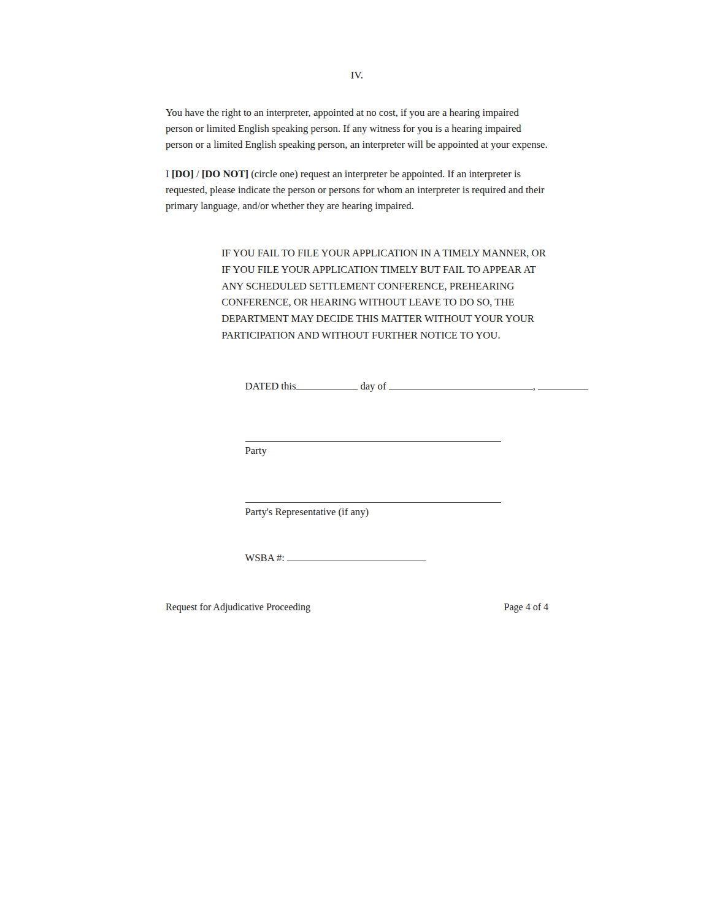IV.
You have the right to an interpreter, appointed at no cost, if you are a hearing impaired person or limited English speaking person. If any witness for you is a hearing impaired person or a limited English speaking person, an interpreter will be appointed at your expense.
I [DO] / [DO NOT] (circle one) request an interpreter be appointed. If an interpreter is requested, please indicate the person or persons for whom an interpreter is required and their primary language, and/or whether they are hearing impaired.
If you fail to file your application in a timely manner, or if you file your application timely but fail to appear at any scheduled settlement conference, prehearing conference, or hearing without leave to do so, the Department may decide this matter without your your participation and without further notice to you.
DATED this day of ,
Party
Party's Representative (if any)
WSBA #:
Request for Adjudicative Proceeding Page 4 of 4